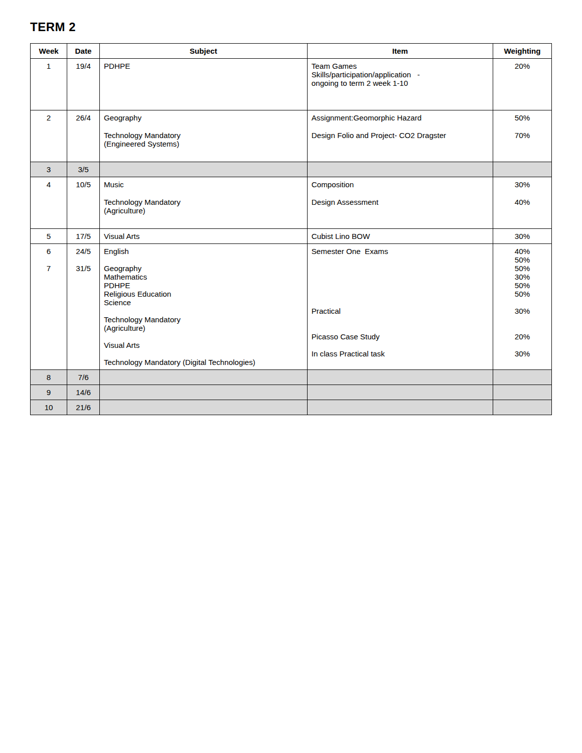TERM 2
| Week | Date | Subject | Item | Weighting |
| --- | --- | --- | --- | --- |
| 1 | 19/4 | PDHPE | Team Games Skills/participation/application - ongoing to term 2 week 1-10 | 20% |
| 2 | 26/4 | Geography Technology Mandatory (Engineered Systems) | Assignment:Geomorphic Hazard Design Folio and Project- CO2 Dragster | 50% 70% |
| 3 | 3/5 | | | |
| 4 | 10/5 | Music Technology Mandatory (Agriculture) | Composition Design Assessment | 30% 40% |
| 5 | 17/5 | Visual Arts | Cubist Lino BOW | 30% |
| 6 7 | 24/5 31/5 | English Geography Mathematics PDHPE Religious Education Science Technology Mandatory (Agriculture) Visual Arts Technology Mandatory (Digital Technologies) | Semester One Exams Practical Picasso Case Study In class Practical task | 40% 50% 50% 30% 50% 50% 30% 20% 30% |
| 8 | 7/6 | | | |
| 9 | 14/6 | | | |
| 10 | 21/6 | | | |